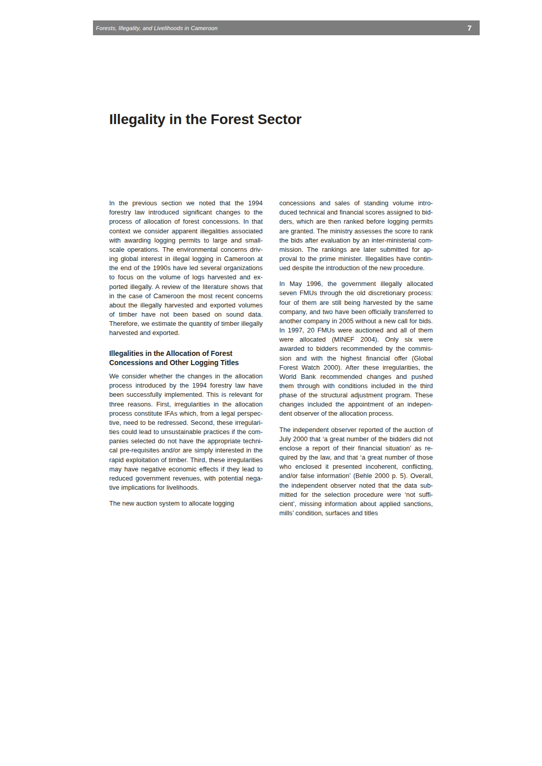Forests, Illegality, and Livelihoods in Cameroon
7
Illegality in the Forest Sector
In the previous section we noted that the 1994 forestry law introduced significant changes to the process of allocation of forest concessions. In that context we consider apparent illegalities associated with awarding logging permits to large and small-scale operations. The environmental concerns driving global interest in illegal logging in Cameroon at the end of the 1990s have led several organizations to focus on the volume of logs harvested and exported illegally. A review of the literature shows that in the case of Cameroon the most recent concerns about the illegally harvested and exported volumes of timber have not been based on sound data. Therefore, we estimate the quantity of timber illegally harvested and exported.
Illegalities in the Allocation of Forest Concessions and Other Logging Titles
We consider whether the changes in the allocation process introduced by the 1994 forestry law have been successfully implemented. This is relevant for three reasons. First, irregularities in the allocation process constitute IFAs which, from a legal perspective, need to be redressed. Second, these irregularities could lead to unsustainable practices if the companies selected do not have the appropriate technical pre-requisites and/or are simply interested in the rapid exploitation of timber. Third, these irregularities may have negative economic effects if they lead to reduced government revenues, with potential negative implications for livelihoods.
The new auction system to allocate logging
concessions and sales of standing volume introduced technical and financial scores assigned to bidders, which are then ranked before logging permits are granted. The ministry assesses the score to rank the bids after evaluation by an inter-ministerial commission. The rankings are later submitted for approval to the prime minister. Illegalities have continued despite the introduction of the new procedure.
In May 1996, the government illegally allocated seven FMUs through the old discretionary process: four of them are still being harvested by the same company, and two have been officially transferred to another company in 2005 without a new call for bids. In 1997, 20 FMUs were auctioned and all of them were allocated (MINEF 2004). Only six were awarded to bidders recommended by the commission and with the highest financial offer (Global Forest Watch 2000). After these irregularities, the World Bank recommended changes and pushed them through with conditions included in the third phase of the structural adjustment program. These changes included the appointment of an independent observer of the allocation process.
The independent observer reported of the auction of July 2000 that ‘a great number of the bidders did not enclose a report of their financial situation’ as required by the law, and that ‘a great number of those who enclosed it presented incoherent, conflicting, and/or false information’ (Behle 2000 p. 5). Overall, the independent observer noted that the data submitted for the selection procedure were ‘not sufficient’, missing information about applied sanctions, mills’ condition, surfaces and titles